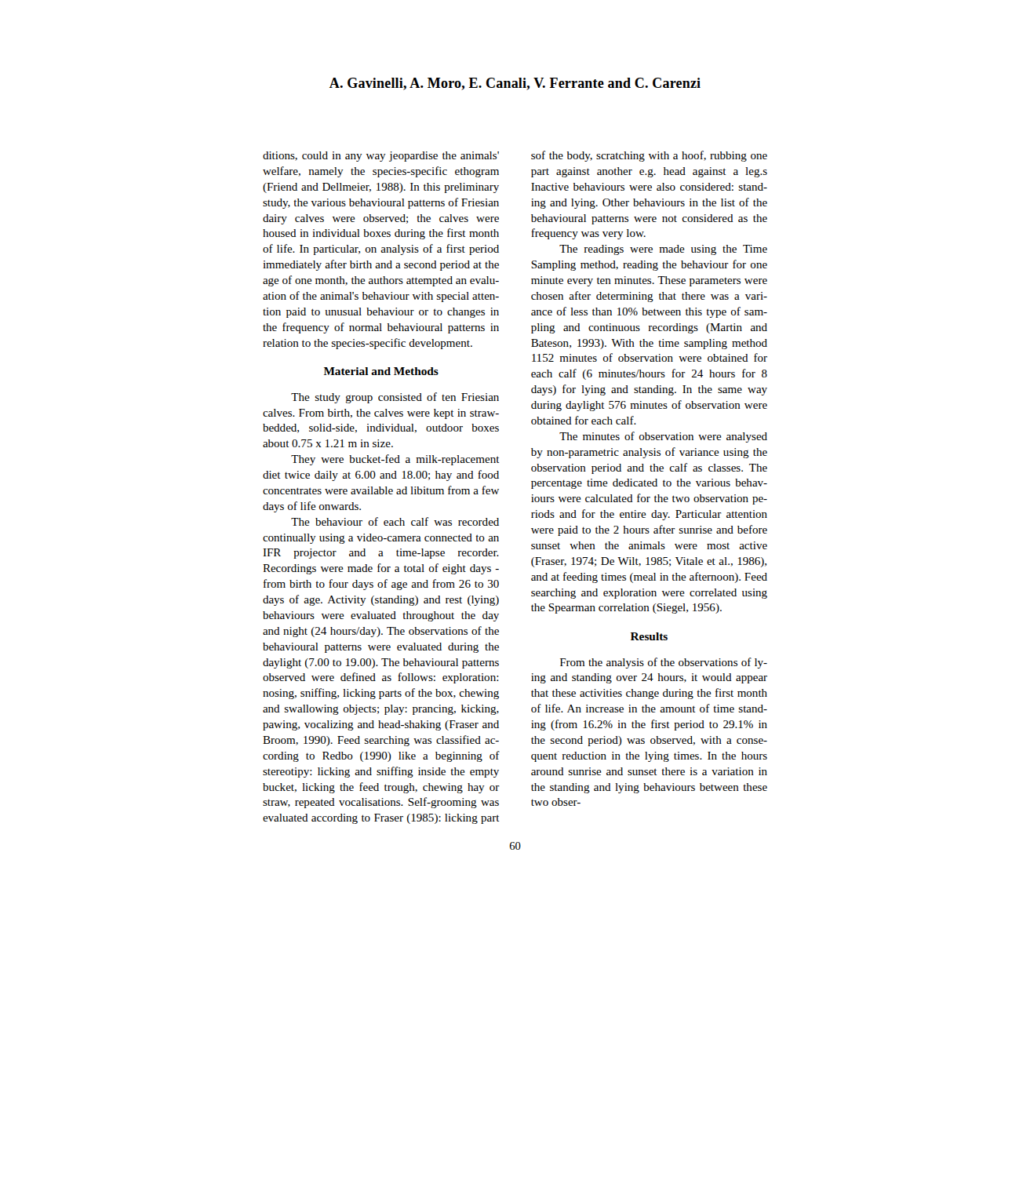A. Gavinelli, A. Moro, E. Canali, V. Ferrante and C. Carenzi
ditions, could in any way jeopardise the animals' welfare, namely the species-specific ethogram (Friend and Dellmeier, 1988). In this preliminary study, the various behavioural patterns of Friesian dairy calves were observed; the calves were housed in individual boxes during the first month of life. In particular, on analysis of a first period immediately after birth and a second period at the age of one month, the authors attempted an evaluation of the animal's behaviour with special attention paid to unusual behaviour or to changes in the frequency of normal behavioural patterns in relation to the species-specific development.
Material and Methods
The study group consisted of ten Friesian calves. From birth, the calves were kept in straw-bedded, solid-side, individual, outdoor boxes about 0.75 x 1.21 m in size.
They were bucket-fed a milk-replacement diet twice daily at 6.00 and 18.00; hay and food concentrates were available ad libitum from a few days of life onwards.
The behaviour of each calf was recorded continually using a video-camera connected to an IFR projector and a time-lapse recorder. Recordings were made for a total of eight days - from birth to four days of age and from 26 to 30 days of age. Activity (standing) and rest (lying) behaviours were evaluated throughout the day and night (24 hours/day). The observations of the behavioural patterns were evaluated during the daylight (7.00 to 19.00). The behavioural patterns observed were defined as follows: exploration: nosing, sniffing, licking parts of the box, chewing and swallowing objects; play: prancing, kicking, pawing, vocalizing and head-shaking (Fraser and Broom, 1990). Feed searching was classified according to Redbo (1990) like a beginning of stereotipy: licking and sniffing inside the empty bucket, licking the feed trough, chewing hay or straw, repeated vocalisations. Self-grooming was evaluated according to Fraser (1985): licking part sof the body, scratching with a hoof, rubbing one part against another e.g. head against a leg.s Inactive behaviours were also considered: standing and lying. Other behaviours in the list of the behavioural patterns were not considered as the frequency was very low.
The readings were made using the Time Sampling method, reading the behaviour for one minute every ten minutes. These parameters were chosen after determining that there was a variance of less than 10% between this type of sampling and continuous recordings (Martin and Bateson, 1993). With the time sampling method 1152 minutes of observation were obtained for each calf (6 minutes/hours for 24 hours for 8 days) for lying and standing. In the same way during daylight 576 minutes of observation were obtained for each calf.
The minutes of observation were analysed by non-parametric analysis of variance using the observation period and the calf as classes. The percentage time dedicated to the various behaviours were calculated for the two observation periods and for the entire day. Particular attention were paid to the 2 hours after sunrise and before sunset when the animals were most active (Fraser, 1974; De Wilt, 1985; Vitale et al., 1986), and at feeding times (meal in the afternoon). Feed searching and exploration were correlated using the Spearman correlation (Siegel, 1956).
Results
From the analysis of the observations of lying and standing over 24 hours, it would appear that these activities change during the first month of life. An increase in the amount of time standing (from 16.2% in the first period to 29.1% in the second period) was observed, with a consequent reduction in the lying times. In the hours around sunrise and sunset there is a variation in the standing and lying behaviours between these two obser-
60